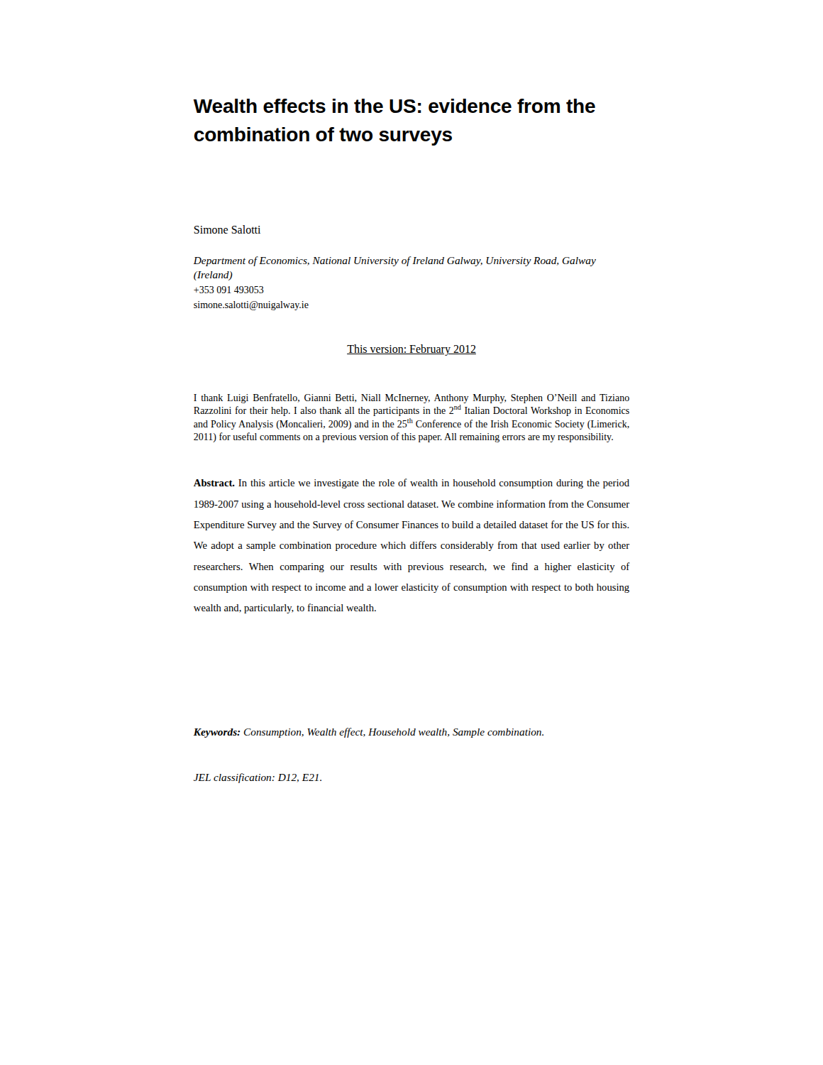Wealth effects in the US: evidence from the combination of two surveys
Simone Salotti
Department of Economics, National University of Ireland Galway, University Road, Galway (Ireland)
+353 091 493053
simone.salotti@nuigalway.ie
This version: February 2012
I thank Luigi Benfratello, Gianni Betti, Niall McInerney, Anthony Murphy, Stephen O’Neill and Tiziano Razzolini for their help. I also thank all the participants in the 2nd Italian Doctoral Workshop in Economics and Policy Analysis (Moncalieri, 2009) and in the 25th Conference of the Irish Economic Society (Limerick, 2011) for useful comments on a previous version of this paper. All remaining errors are my responsibility.
Abstract. In this article we investigate the role of wealth in household consumption during the period 1989-2007 using a household-level cross sectional dataset. We combine information from the Consumer Expenditure Survey and the Survey of Consumer Finances to build a detailed dataset for the US for this. We adopt a sample combination procedure which differs considerably from that used earlier by other researchers. When comparing our results with previous research, we find a higher elasticity of consumption with respect to income and a lower elasticity of consumption with respect to both housing wealth and, particularly, to financial wealth.
Keywords: Consumption, Wealth effect, Household wealth, Sample combination.
JEL classification: D12, E21.